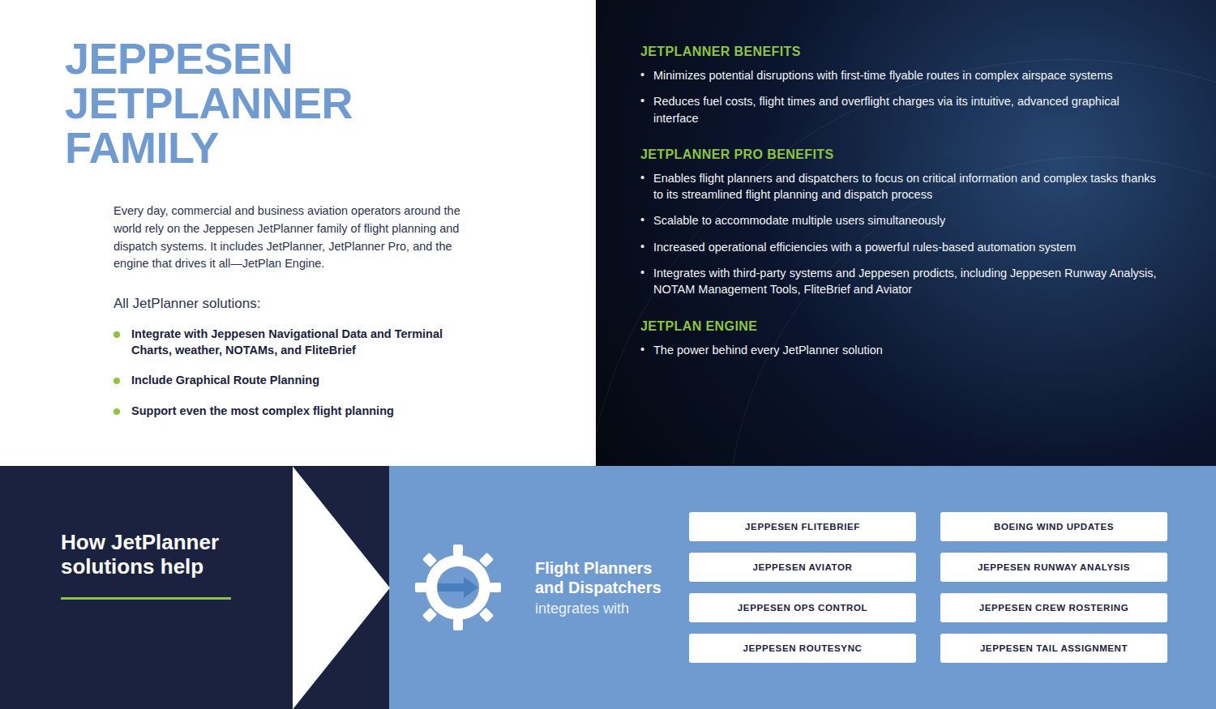JEPPESEN
JETPLANNER
FAMILY
Every day, commercial and business aviation operators around the world rely on the Jeppesen JetPlanner family of flight planning and dispatch systems. It includes JetPlanner, JetPlanner Pro, and the engine that drives it all—JetPlan Engine.
All JetPlanner solutions:
Integrate with Jeppesen Navigational Data and Terminal Charts, weather, NOTAMs, and FliteBrief
Include Graphical Route Planning
Support even the most complex flight planning
JETPLANNER BENEFITS
Minimizes potential disruptions with first-time flyable routes in complex airspace systems
Reduces fuel costs, flight times and overflight charges via its intuitive, advanced graphical interface
JETPLANNER PRO BENEFITS
Enables flight planners and dispatchers to focus on critical information and complex tasks thanks to its streamlined flight planning and dispatch process
Scalable to accommodate multiple users simultaneously
Increased operational efficiencies with a powerful rules-based automation system
Integrates with third-party systems and Jeppesen prodicts, including Jeppesen Runway Analysis, NOTAM Management Tools, FliteBrief and Aviator
JETPLAN ENGINE
The power behind every JetPlanner solution
How JetPlanner
solutions help
Flight Planners
and Dispatchers
integrates with
JEPPESEN FLITEBRIEF
BOEING WIND UPDATES
JEPPESEN AVIATOR
JEPPESEN RUNWAY ANALYSIS
JEPPESEN OPS CONTROL
JEPPESEN CREW ROSTERING
JEPPESEN ROUTESYNC
JEPPESEN TAIL ASSIGNMENT